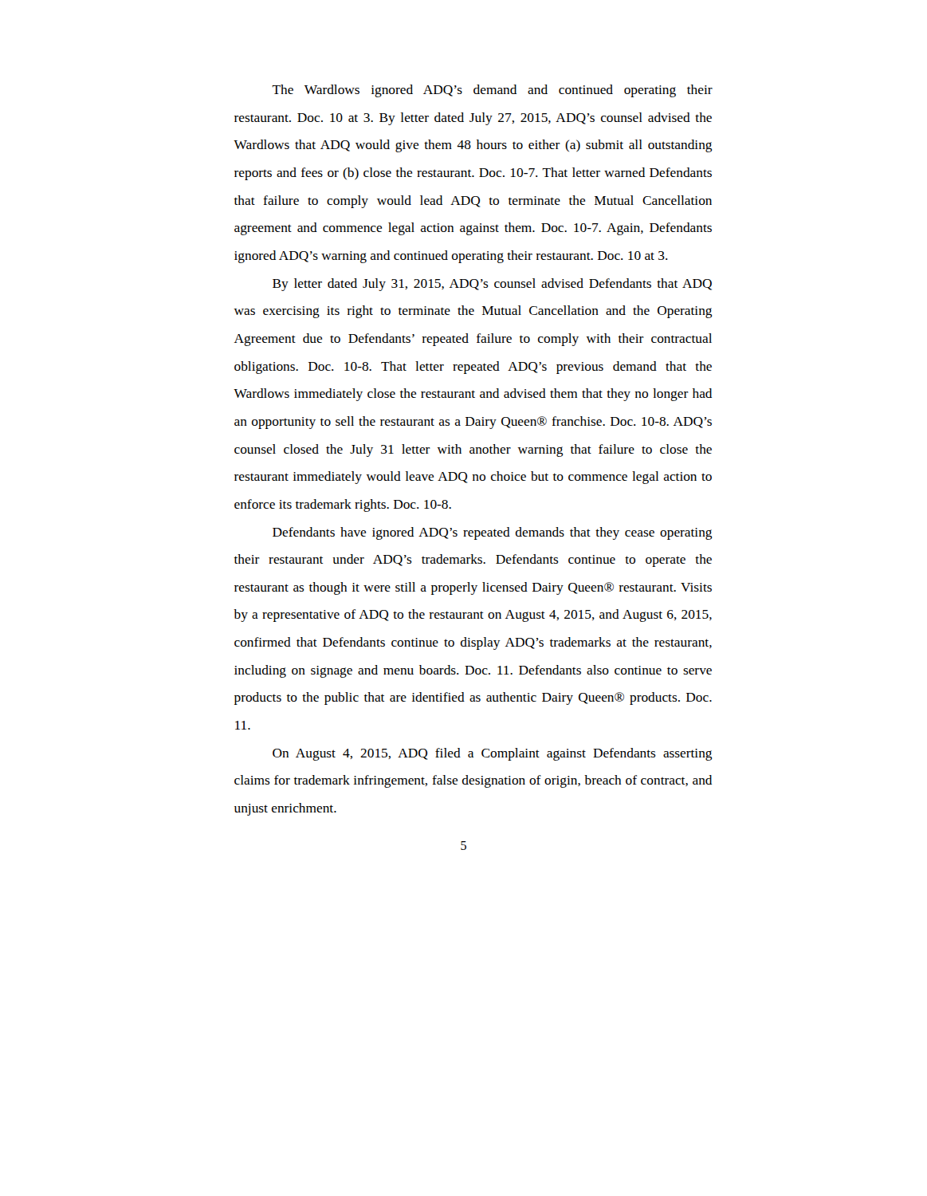The Wardlows ignored ADQ’s demand and continued operating their restaurant. Doc. 10 at 3. By letter dated July 27, 2015, ADQ’s counsel advised the Wardlows that ADQ would give them 48 hours to either (a) submit all outstanding reports and fees or (b) close the restaurant. Doc. 10-7. That letter warned Defendants that failure to comply would lead ADQ to terminate the Mutual Cancellation agreement and commence legal action against them. Doc. 10-7. Again, Defendants ignored ADQ’s warning and continued operating their restaurant. Doc. 10 at 3.
By letter dated July 31, 2015, ADQ’s counsel advised Defendants that ADQ was exercising its right to terminate the Mutual Cancellation and the Operating Agreement due to Defendants’ repeated failure to comply with their contractual obligations. Doc. 10-8. That letter repeated ADQ’s previous demand that the Wardlows immediately close the restaurant and advised them that they no longer had an opportunity to sell the restaurant as a Dairy Queen® franchise. Doc. 10-8. ADQ’s counsel closed the July 31 letter with another warning that failure to close the restaurant immediately would leave ADQ no choice but to commence legal action to enforce its trademark rights. Doc. 10-8.
Defendants have ignored ADQ’s repeated demands that they cease operating their restaurant under ADQ’s trademarks. Defendants continue to operate the restaurant as though it were still a properly licensed Dairy Queen® restaurant. Visits by a representative of ADQ to the restaurant on August 4, 2015, and August 6, 2015, confirmed that Defendants continue to display ADQ’s trademarks at the restaurant, including on signage and menu boards. Doc. 11. Defendants also continue to serve products to the public that are identified as authentic Dairy Queen® products. Doc. 11.
On August 4, 2015, ADQ filed a Complaint against Defendants asserting claims for trademark infringement, false designation of origin, breach of contract, and unjust enrichment.
5